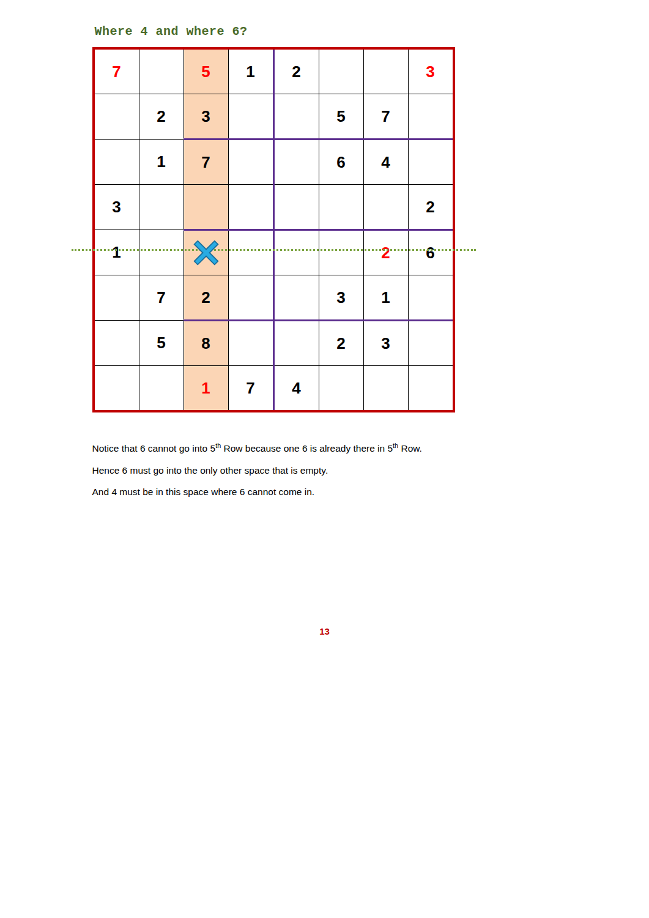Where 4 and where 6?
| 7 | | 5 | 1 | 2 | | | 3 |
| | 2 | 3 | | | 5 | 7 | |
| | 1 | 7 | | | 6 | 4 | |
| 3 | | | | | | | 2 |
| 1 | | | | | | 2 | 6 |
| | 7 | 2 | | | 3 | 1 | |
| | 5 | 8 | | | 2 | 3 | |
| | | 1 | 7 | 4 | | | |
Notice that 6 cannot go into 5th Row because one 6 is already there in 5th Row.
Hence 6 must go into the only other space that is empty.
And 4 must be in this space where 6 cannot come in.
13